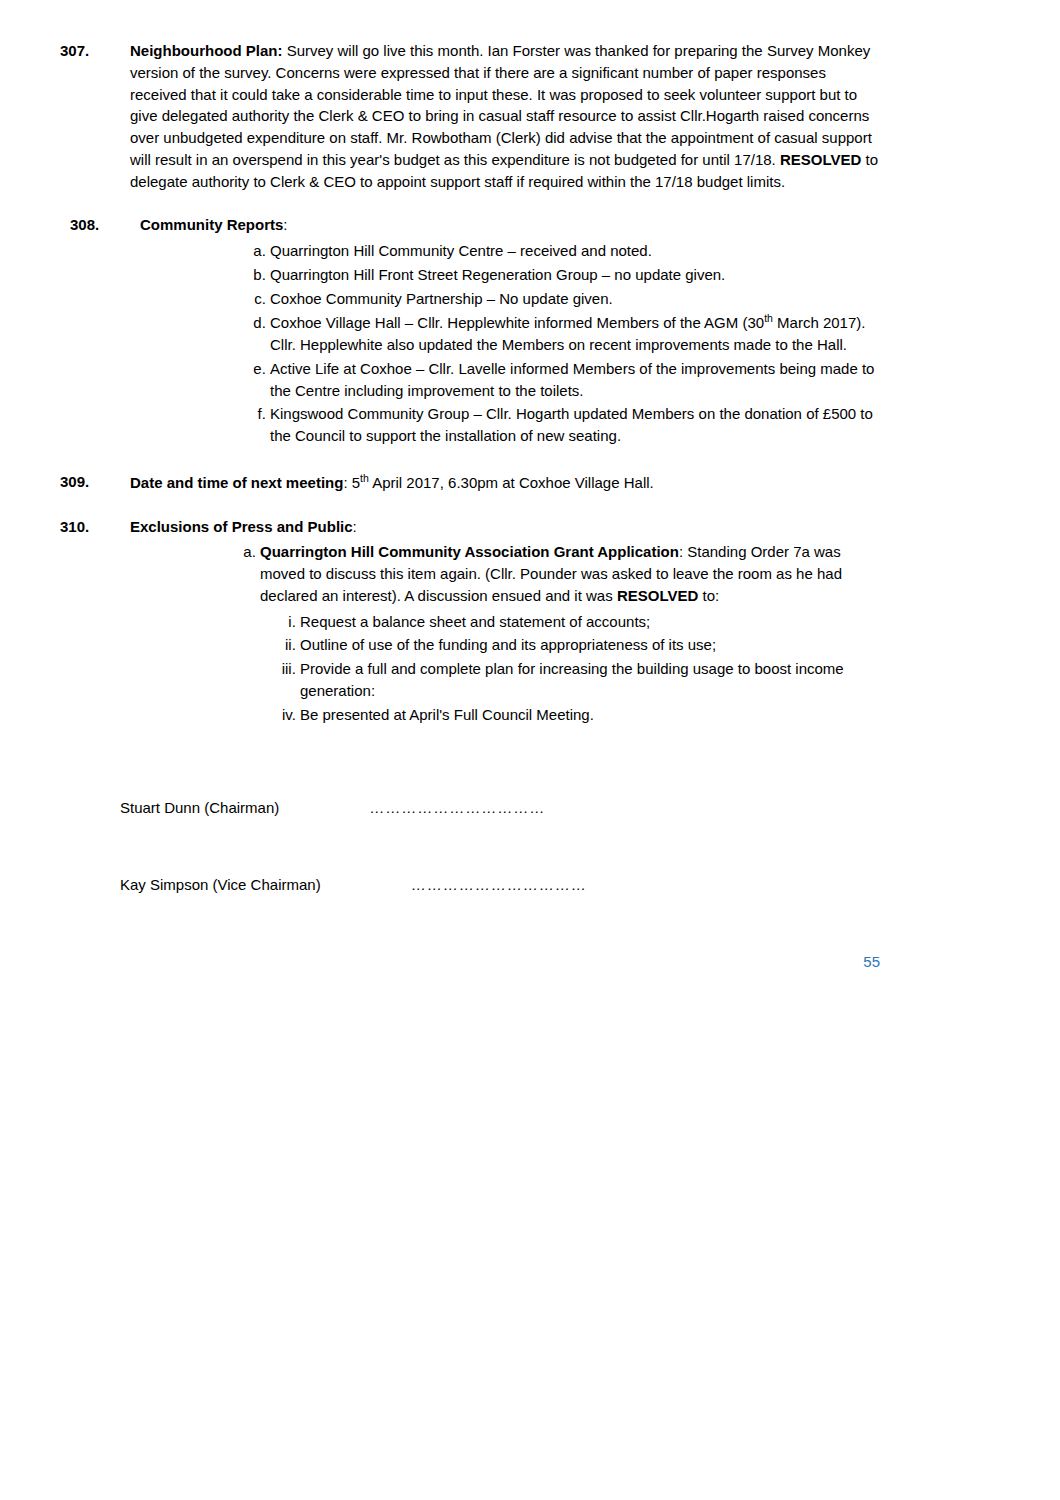307.
Neighbourhood Plan: Survey will go live this month. Ian Forster was thanked for preparing the Survey Monkey version of the survey. Concerns were expressed that if there are a significant number of paper responses received that it could take a considerable time to input these. It was proposed to seek volunteer support but to give delegated authority the Clerk & CEO to bring in casual staff resource to assist Cllr.Hogarth raised concerns over unbudgeted expenditure on staff. Mr. Rowbotham (Clerk) did advise that the appointment of casual support will result in an overspend in this year's budget as this expenditure is not budgeted for until 17/18. RESOLVED to delegate authority to Clerk & CEO to appoint support staff if required within the 17/18 budget limits.
308.
Community Reports:
Quarrington Hill Community Centre – received and noted.
Quarrington Hill Front Street Regeneration Group – no update given.
Coxhoe Community Partnership – No update given.
Coxhoe Village Hall – Cllr. Hepplewhite informed Members of the AGM (30th March 2017). Cllr. Hepplewhite also updated the Members on recent improvements made to the Hall.
Active Life at Coxhoe – Cllr. Lavelle informed Members of the improvements being made to the Centre including improvement to the toilets.
Kingswood Community Group – Cllr. Hogarth updated Members on the donation of £500 to the Council to support the installation of new seating.
309.
Date and time of next meeting: 5th April 2017, 6.30pm at Coxhoe Village Hall.
310.
Exclusions of Press and Public:
Quarrington Hill Community Association Grant Application: Standing Order 7a was moved to discuss this item again. (Cllr. Pounder was asked to leave the room as he had declared an interest). A discussion ensued and it was RESOLVED to:
Request a balance sheet and statement of accounts;
Outline of use of the funding and its appropriateness of its use;
Provide a full and complete plan for increasing the building usage to boost income generation:
Be presented at April's Full Council Meeting.
Stuart Dunn (Chairman)……………………………
Kay Simpson (Vice Chairman)……………………………
55